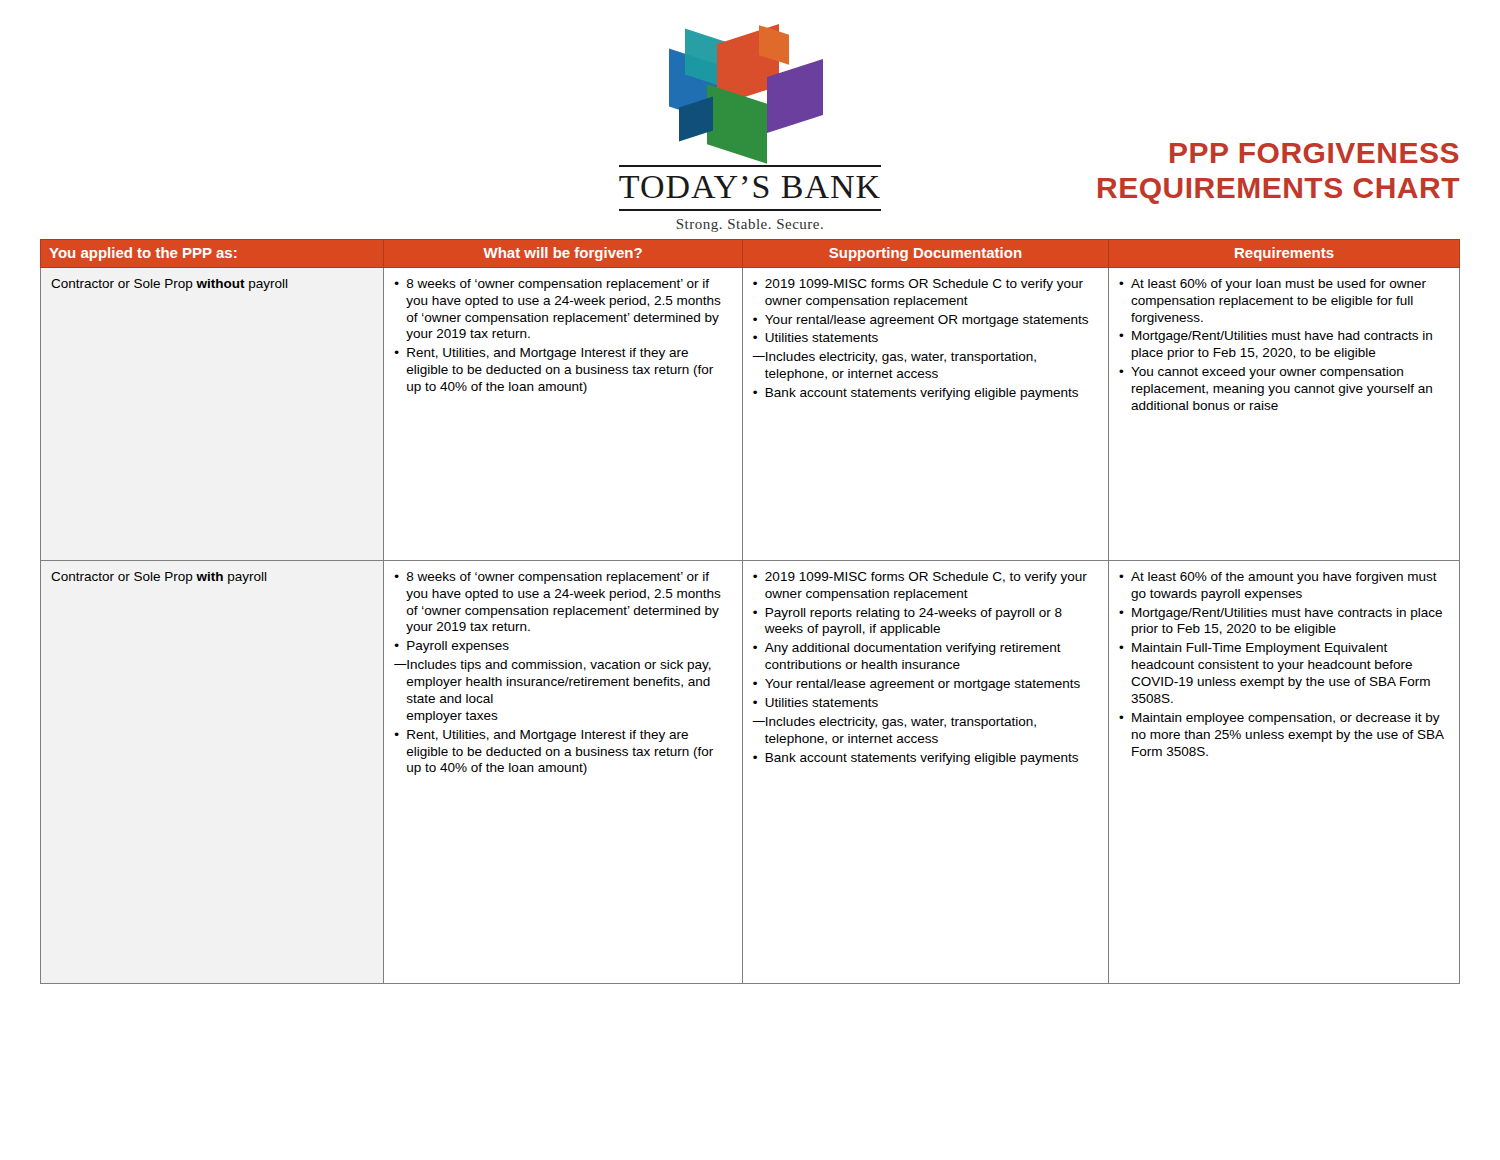TODAY’S BANK
Strong. Stable. Secure.
PPP FORGIVENESS
REQUIREMENTS CHART
| You applied to the PPP as: | What will be forgiven? | Supporting Documentation | Requirements |
| --- | --- | --- | --- |
| Contractor or Sole Prop without payroll | 8 weeks of ‘owner compensation replacement’ or if you have opted to use a 24-week period, 2.5 months of ‘owner compensation replacement’ determined by your 2019 tax return. Rent, Utilities, and Mortgage Interest if they are eligible to be deducted on a business tax return (for up to 40% of the loan amount) | 2019 1099-MISC forms OR Schedule C to verify your owner compensation replacement Your rental/lease agreement OR mortgage statements Utilities statements Includes electricity, gas, water, transportation, telephone, or internet access Bank account statements verifying eligible payments | At least 60% of your loan must be used for owner compensation replacement to be eligible for full forgiveness. Mortgage/Rent/Utilities must have had contracts in place prior to Feb 15, 2020, to be eligible You cannot exceed your owner compensation replacement, meaning you cannot give yourself an additional bonus or raise |
| Contractor or Sole Prop with payroll | 8 weeks of ‘owner compensation replacement’ or if you have opted to use a 24-week period, 2.5 months of ‘owner compensation replacement’ determined by your 2019 tax return. Payroll expenses Includes tips and commission, vacation or sick pay, employer health insurance/retirement benefits, and state and local employer taxes Rent, Utilities, and Mortgage Interest if they are eligible to be deducted on a business tax return (for up to 40% of the loan amount) | 2019 1099-MISC forms OR Schedule C, to verify your owner compensation replacement Payroll reports relating to 24-weeks of payroll or 8 weeks of payroll, if applicable Any additional documentation verifying retirement contributions or health insurance Your rental/lease agreement or mortgage statements Utilities statements Includes electricity, gas, water, transportation, telephone, or internet access Bank account statements verifying eligible payments | At least 60% of the amount you have forgiven must go towards payroll expenses Mortgage/Rent/Utilities must have contracts in place prior to Feb 15, 2020 to be eligible Maintain Full-Time Employment Equivalent headcount consistent to your headcount before COVID-19 unless exempt by the use of SBA Form 3508S. Maintain employee compensation, or decrease it by no more than 25% unless exempt by the use of SBA Form 3508S. |